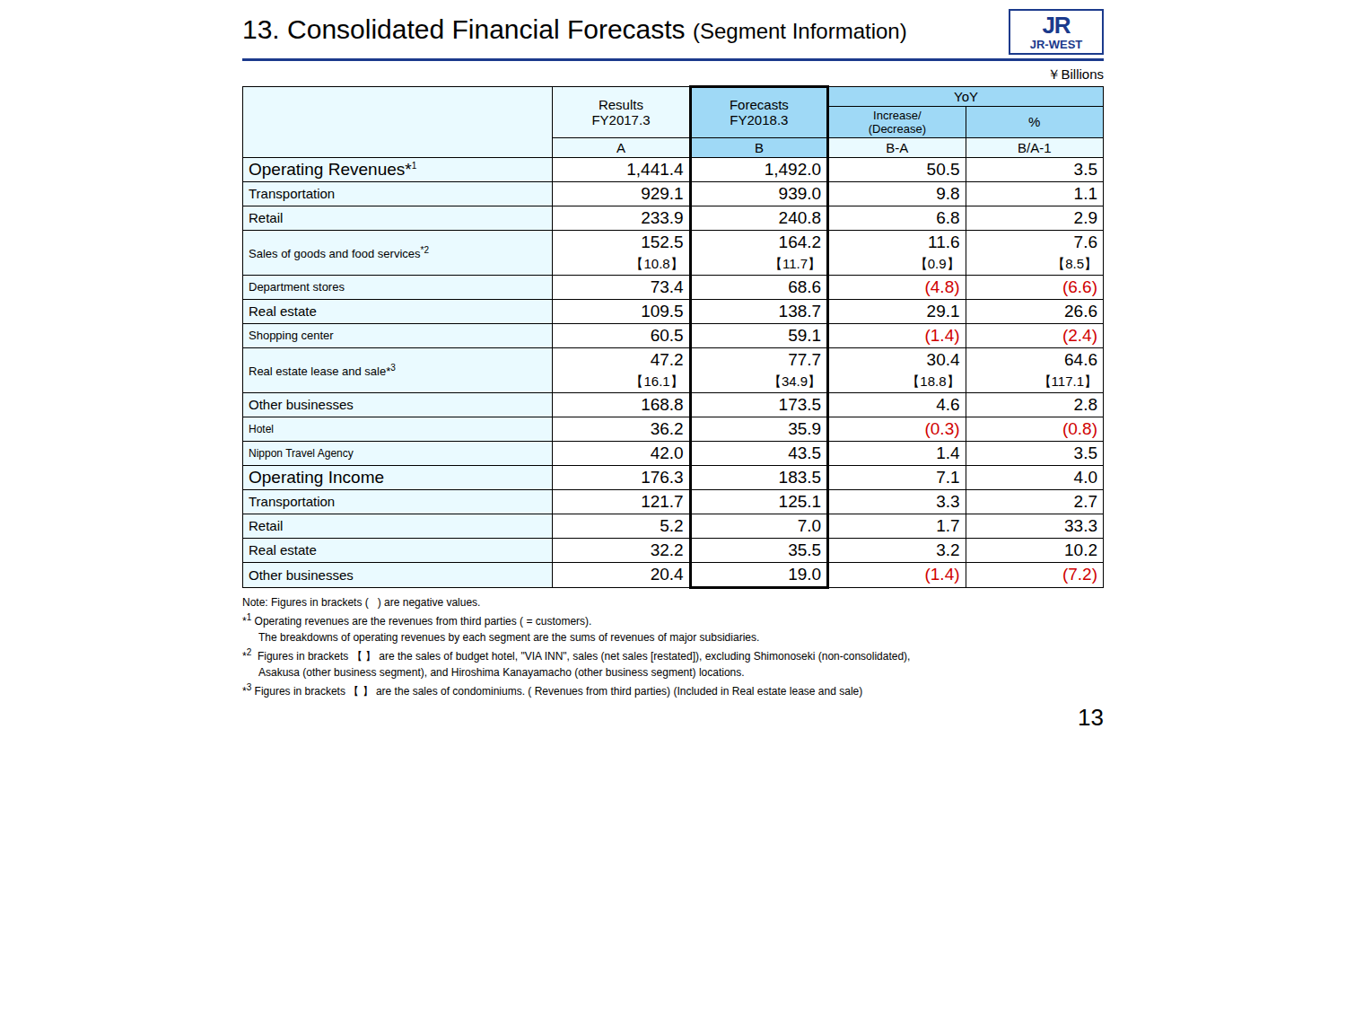13. Consolidated Financial Forecasts (Segment Information)
JRJR-WEST
￥Billions
| | Results FY2017.3 | Forecasts FY2018.3 | YoY |
| Increase/ (Decrease) | % |
| A | B | B-A | B/A-1 |
| Operating Revenues* 1 | 1,441.4 | 1,492.0 | 50.5 | 3.5 |
| Transportation | 929.1 | 939.0 | 9.8 | 1.1 |
| Retail | 233.9 | 240.8 | 6.8 | 2.9 |
| Sales of goods and food services *2 | 152.5 | 164.2 | 11.6 | 7.6 |
| 【10.8】 | 【11.7】 | 【0.9】 | 【8.5】 |
| Department stores | 73.4 | 68.6 | (4.8) | (6.6) |
| Real estate | 109.5 | 138.7 | 29.1 | 26.6 |
| Shopping center | 60.5 | 59.1 | (1.4) | (2.4) |
| Real estate lease and sale* 3 | 47.2 | 77.7 | 30.4 | 64.6 |
| 【16.1】 | 【34.9】 | 【18.8】 | 【117.1】 |
| Other businesses | 168.8 | 173.5 | 4.6 | 2.8 |
| Hotel | 36.2 | 35.9 | (0.3) | (0.8) |
| Nippon Travel Agency | 42.0 | 43.5 | 1.4 | 3.5 |
| Operating Income | 176.3 | 183.5 | 7.1 | 4.0 |
| Transportation | 121.7 | 125.1 | 3.3 | 2.7 |
| Retail | 5.2 | 7.0 | 1.7 | 33.3 |
| Real estate | 32.2 | 35.5 | 3.2 | 10.2 |
| Other businesses | 20.4 | 19.0 | (1.4) | (7.2) |
Note: Figures in brackets ( ) are negative values.
*1 Operating revenues are the revenues from third parties ( = customers).
The breakdowns of operating revenues by each segment are the sums of revenues of major subsidiaries.
*2 Figures in brackets 【 】 are the sales of budget hotel, "VIA INN", sales (net sales [restated]), excluding Shimonoseki (non-consolidated),
Asakusa (other business segment), and Hiroshima Kanayamacho (other business segment) locations.
*3 Figures in brackets 【 】 are the sales of condominiums. ( Revenues from third parties) (Included in Real estate lease and sale)
13